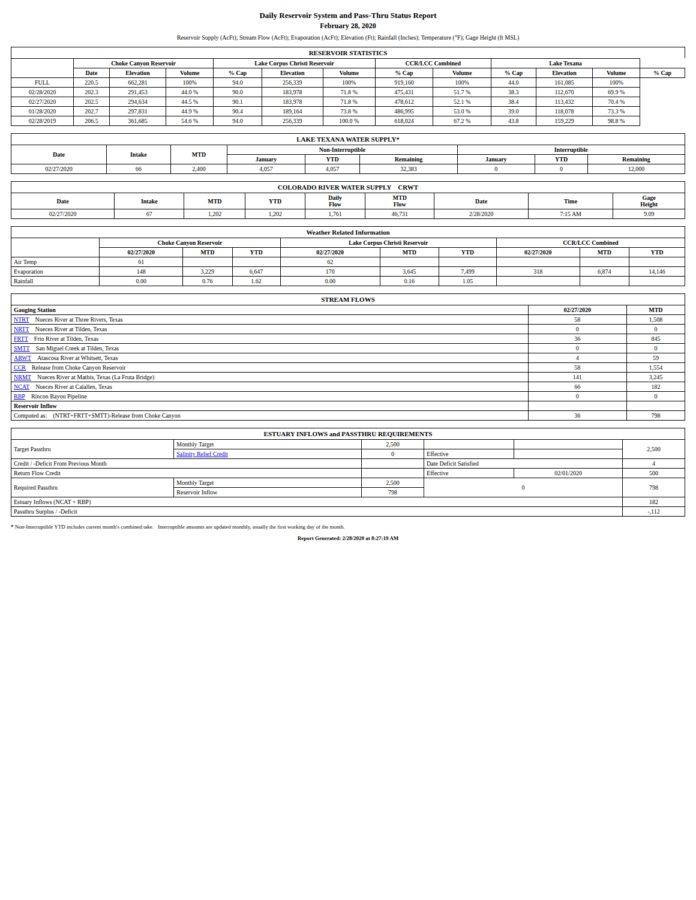Daily Reservoir System and Pass-Thru Status Report
February 28, 2020
Reservoir Supply (AcFt); Stream Flow (AcFt); Evaporation (AcFt); Elevation (Ft); Rainfall (Inches); Temperature (°F); Gage Height (ft MSL)
RESERVOIR STATISTICS
| | Choke Canyon Reservoir | Lake Corpus Christi Reservoir | CCR/LCC Combined | Lake Texana |
| --- | --- | --- | --- | --- |
| Date | Elevation | Volume | % Cap | Elevation | Volume | % Cap | Volume | % Cap | Elevation | Volume | % Cap |
| FULL | 220.5 | 662,281 | 100% | 94.0 | 256,339 | 100% | 919,160 | 100% | 44.0 | 161,085 | 100% |
| 02/28/2020 | 202.3 | 291,453 | 44.0 % | 90.0 | 183,978 | 71.8 % | 475,431 | 51.7 % | 38.3 | 112,670 | 69.9 % |
| 02/27/2020 | 202.5 | 294,634 | 44.5 % | 90.1 | 183,978 | 71.8 % | 478,612 | 52.1 % | 38.4 | 113,432 | 70.4 % |
| 01/28/2020 | 202.7 | 297,831 | 44.9 % | 90.4 | 189,164 | 73.8 % | 486,995 | 53.0 % | 39.0 | 118,078 | 73.3 % |
| 02/28/2019 | 206.5 | 361,685 | 54.6 % | 94.0 | 256,339 | 100.0 % | 618,024 | 67.2 % | 43.8 | 159,229 | 98.8 % |
LAKE TEXANA WATER SUPPLY*
| Date | Intake | MTD | Non-Interruptible | Interruptible |
| --- | --- | --- | --- | --- |
| January | YTD | Remaining | January | YTD | Remaining |
| 02/27/2020 | 66 | 2,400 | 4,057 | 4,057 | 32,383 | 0 | 0 | 12,000 |
COLORADO RIVER WATER SUPPLY CRWT
| Date | Intake | MTD | YTD | Daily Flow | MTD Flow | Date | Time | Gage Height |
| --- | --- | --- | --- | --- | --- | --- | --- | --- |
| 02/27/2020 | 67 | 1,202 | 1,202 | 1,761 | 46,731 | 2/28/2020 | 7:15 AM | 9.09 |
Weather Related Information
| | Choke Canyon Reservoir | Lake Corpus Christi Reservoir | CCR/LCC Combined |
| --- | --- | --- | --- |
| 02/27/2020 | MTD | YTD | 02/27/2020 | MTD | YTD | 02/27/2020 | MTD | YTD |
| Air Temp | 61 | | | 62 | | | | | |
| Evaporation | 148 | 3,229 | 6,647 | 170 | 3,645 | 7,499 | 318 | 6,874 | 14,146 |
| Rainfall | 0.00 | 0.76 | 1.62 | 0.00 | 0.16 | 1.05 | | | |
STREAM FLOWS
| Gauging Station | 02/27/2020 | MTD |
| --- | --- | --- |
| NTRT Nueces River at Three Rivers, Texas | 58 | 1,508 |
| NRTT Nueces River at Tilden, Texas | 0 | 0 |
| FRTT Frio River at Tilden, Texas | 36 | 845 |
| SMTT San Miguel Creek at Tilden, Texas | 0 | 0 |
| ARWT Atascosa River at Whitsett, Texas | 4 | 59 |
| CCR Release from Choke Canyon Reservoir | 58 | 1,554 |
| NRMT Nueces River at Mathis, Texas (La Fruta Bridge) | 141 | 3,245 |
| NCAT Nueces River at Calallen, Texas | 66 | 182 |
| RBP Rincon Bayou Pipeline | 0 | 0 |
| Reservoir Inflow | | |
| Computed as: (NTRT+FRTT+SMTT)-Release from Choke Canyon | 36 | 798 |
ESTUARY INFLOWS and PASSTHRU REQUIREMENTS
| Target Passthru | Monthly Target | 2,500 | | | 2,500 |
| Salinity Relief Credit | 0 | Effective | |
| Credit / -Deficit From Previous Month | | Date Deficit Satisfied | 4 |
| Return Flow Credit | | Effective | 02/01/2020 | 500 |
| Required Passthru | Monthly Target | 2,500 | 0 | 798 |
| Reservoir Inflow | 798 |
| Estuary Inflows (NCAT + RBP) | 182 |
| Passthru Surplus / -Deficit | -,112 |
* Non-Interruptible YTD includes current month's combined take. Interruptible amounts are updated monthly, usually the first working day of the month.
Report Generated: 2/28/2020 at 8:27:19 AM